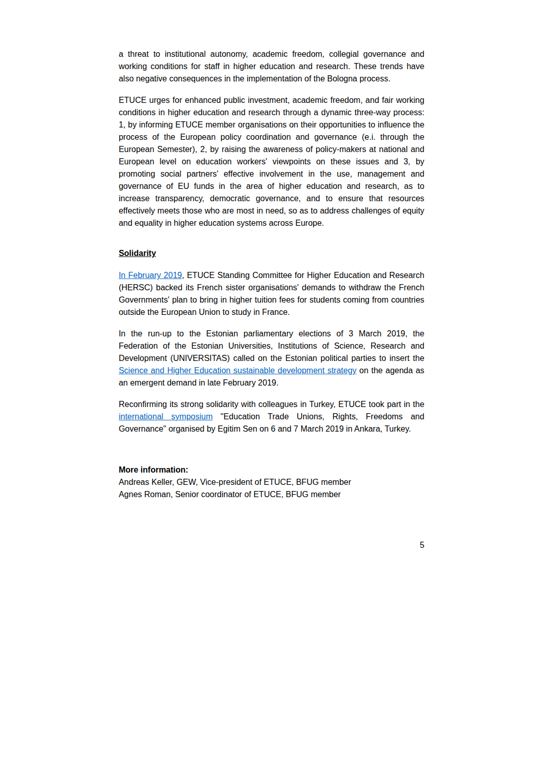a threat to institutional autonomy, academic freedom, collegial governance and working conditions for staff in higher education and research. These trends have also negative consequences in the implementation of the Bologna process.
ETUCE urges for enhanced public investment, academic freedom, and fair working conditions in higher education and research through a dynamic three-way process: 1, by informing ETUCE member organisations on their opportunities to influence the process of the European policy coordination and governance (e.i. through the European Semester), 2, by raising the awareness of policy-makers at national and European level on education workers' viewpoints on these issues and 3, by promoting social partners' effective involvement in the use, management and governance of EU funds in the area of higher education and research, as to increase transparency, democratic governance, and to ensure that resources effectively meets those who are most in need, so as to address challenges of equity and equality in higher education systems across Europe.
Solidarity
In February 2019, ETUCE Standing Committee for Higher Education and Research (HERSC) backed its French sister organisations' demands to withdraw the French Governments' plan to bring in higher tuition fees for students coming from countries outside the European Union to study in France.
In the run-up to the Estonian parliamentary elections of 3 March 2019, the Federation of the Estonian Universities, Institutions of Science, Research and Development (UNIVERSITAS) called on the Estonian political parties to insert the Science and Higher Education sustainable development strategy on the agenda as an emergent demand in late February 2019.
Reconfirming its strong solidarity with colleagues in Turkey, ETUCE took part in the international symposium "Education Trade Unions, Rights, Freedoms and Governance" organised by Egitim Sen on 6 and 7 March 2019 in Ankara, Turkey.
More information:
Andreas Keller, GEW, Vice-president of ETUCE, BFUG member
Agnes Roman, Senior coordinator of ETUCE, BFUG member
5